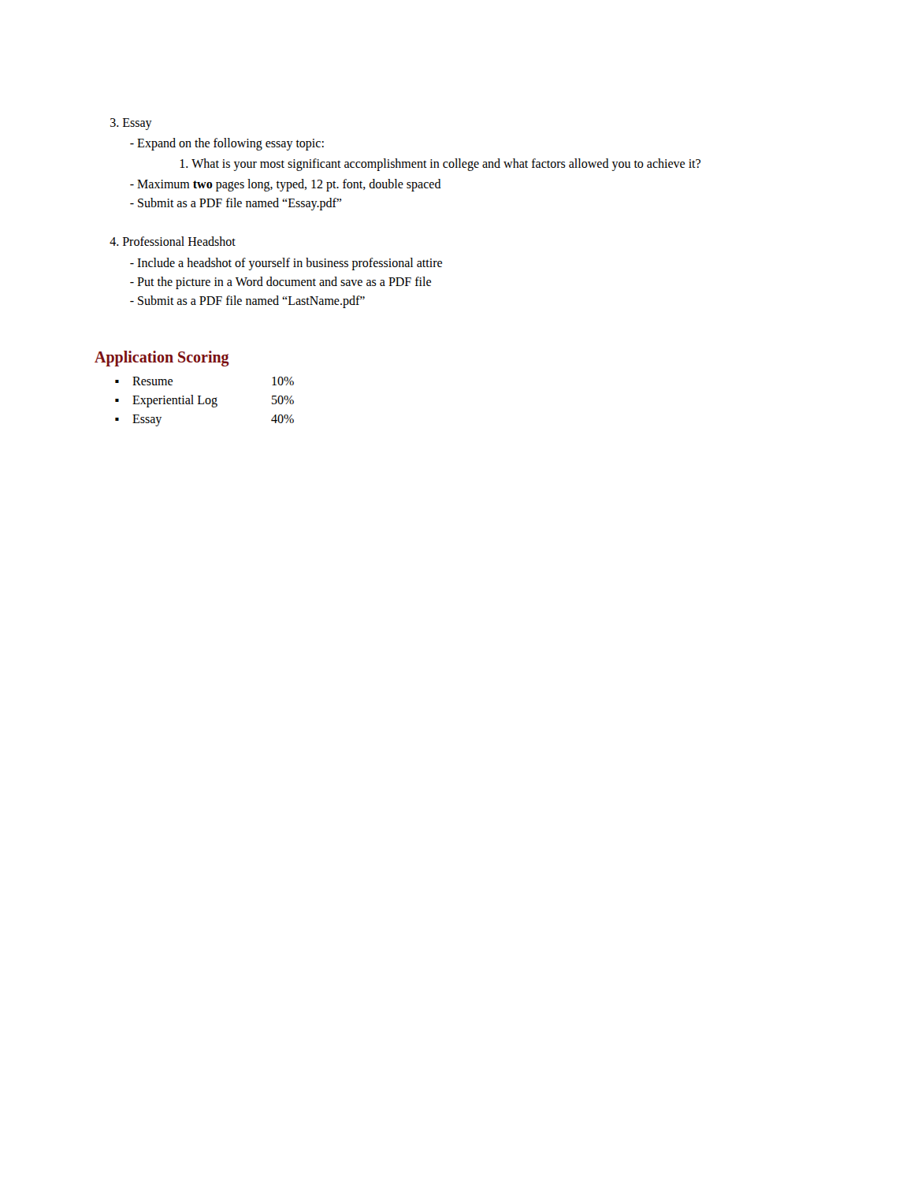Essay
- Expand on the following essay topic:
What is your most significant accomplishment in college and what factors allowed you to achieve it?
- Maximum two pages long, typed, 12 pt. font, double spaced
- Submit as a PDF file named “Essay.pdf”
Professional Headshot
- Include a headshot of yourself in business professional attire
- Put the picture in a Word document and save as a PDF file
- Submit as a PDF file named “LastName.pdf”
Application Scoring
| ▪ | Resume | 10% |
| ▪ | Experiential Log | 50% |
| ▪ | Essay | 40% |